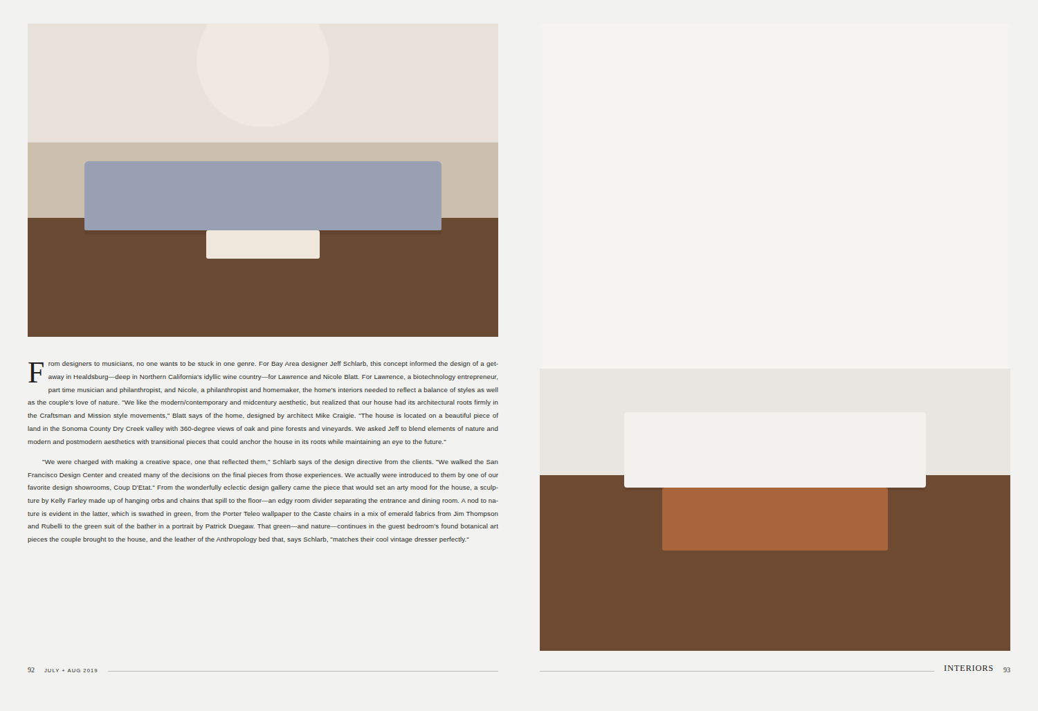From designers to musicians, no one wants to be stuck in one genre. For Bay Area designer Jeff Schlarb, this concept informed the design of a getaway in Healdsburg—deep in Northern California's idyllic wine country—for Lawrence and Nicole Blatt. For Lawrence, a biotechnology entrepreneur, part time musician and philanthropist, and Nicole, a philanthropist and homemaker, the home's interiors needed to reflect a balance of styles as well as the couple's love of nature. "We like the modern/contemporary and midcentury aesthetic, but realized that our house had its architectural roots firmly in the Craftsman and Mission style movements," Blatt says of the home, designed by architect Mike Craigie. "The house is located on a beautiful piece of land in the Sonoma County Dry Creek valley with 360-degree views of oak and pine forests and vineyards. We asked Jeff to blend elements of nature and modern and postmodern aesthetics with transitional pieces that could anchor the house in its roots while maintaining an eye to the future."
"We were charged with making a creative space, one that reflected them," Schlarb says of the design directive from the clients. "We walked the San Francisco Design Center and created many of the decisions on the final pieces from those experiences. We actually were introduced to them by one of our favorite design showrooms, Coup D'Etat." From the wonderfully eclectic design gallery came the piece that would set an arty mood for the house, a sculpture by Kelly Farley made up of hanging orbs and chains that spill to the floor—an edgy room divider separating the entrance and dining room. A nod to nature is evident in the latter, which is swathed in green, from the Porter Teleo wallpaper to the Caste chairs in a mix of emerald fabrics from Jim Thompson and Rubelli to the green suit of the bather in a portrait by Patrick Duegaw. That green—and nature—continues in the guest bedroom's found botanical art pieces the couple brought to the house, and the leather of the Anthropology bed that, says Schlarb, "matches their cool vintage dresser perfectly."
92 July + Aug 2019
Interiors 93